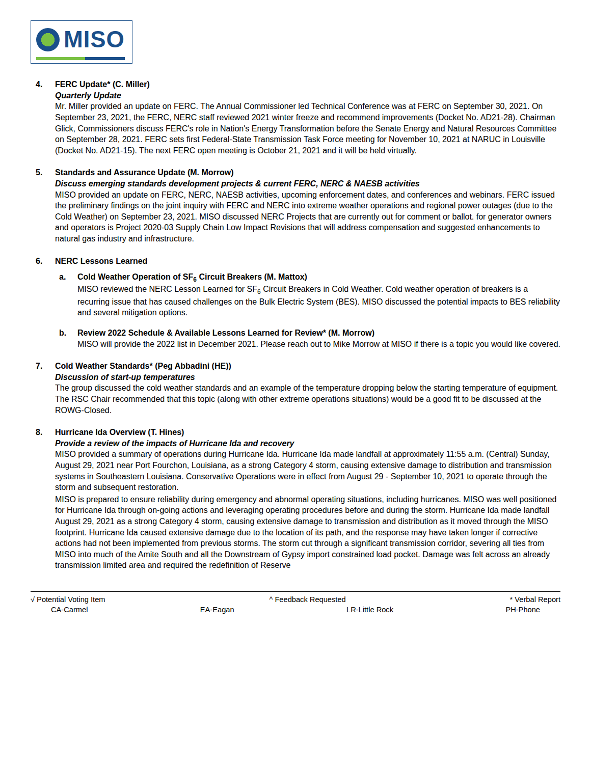MISO
FERC Update* (C. Miller)
Quarterly Update
Mr. Miller provided an update on FERC. The Annual Commissioner led Technical Conference was at FERC on September 30, 2021. On September 23, 2021, the FERC, NERC staff reviewed 2021 winter freeze and recommend improvements (Docket No. AD21-28). Chairman Glick, Commissioners discuss FERC's role in Nation's Energy Transformation before the Senate Energy and Natural Resources Committee on September 28, 2021. FERC sets first Federal-State Transmission Task Force meeting for November 10, 2021 at NARUC in Louisville (Docket No. AD21-15). The next FERC open meeting is October 21, 2021 and it will be held virtually.
Standards and Assurance Update (M. Morrow)
Discuss emerging standards development projects & current FERC, NERC & NAESB activities
MISO provided an update on FERC, NERC, NAESB activities, upcoming enforcement dates, and conferences and webinars. FERC issued the preliminary findings on the joint inquiry with FERC and NERC into extreme weather operations and regional power outages (due to the Cold Weather) on September 23, 2021. MISO discussed NERC Projects that are currently out for comment or ballot. for generator owners and operators is Project 2020-03 Supply Chain Low Impact Revisions that will address compensation and suggested enhancements to natural gas industry and infrastructure.
NERC Lessons Learned
Cold Weather Operation of SF6 Circuit Breakers (M. Mattox)
MISO reviewed the NERC Lesson Learned for SF6 Circuit Breakers in Cold Weather. Cold weather operation of breakers is a recurring issue that has caused challenges on the Bulk Electric System (BES). MISO discussed the potential impacts to BES reliability and several mitigation options.
Review 2022 Schedule & Available Lessons Learned for Review* (M. Morrow)
MISO will provide the 2022 list in December 2021. Please reach out to Mike Morrow at MISO if there is a topic you would like covered.
Cold Weather Standards* (Peg Abbadini (HE))
Discussion of start-up temperatures
The group discussed the cold weather standards and an example of the temperature dropping below the starting temperature of equipment. The RSC Chair recommended that this topic (along with other extreme operations situations) would be a good fit to be discussed at the ROWG-Closed.
Hurricane Ida Overview (T. Hines)
Provide a review of the impacts of Hurricane Ida and recovery
MISO provided a summary of operations during Hurricane Ida. Hurricane Ida made landfall at approximately 11:55 a.m. (Central) Sunday, August 29, 2021 near Port Fourchon, Louisiana, as a strong Category 4 storm, causing extensive damage to distribution and transmission systems in Southeastern Louisiana. Conservative Operations were in effect from August 29 - September 10, 2021 to operate through the storm and subsequent restoration.
MISO is prepared to ensure reliability during emergency and abnormal operating situations, including hurricanes. MISO was well positioned for Hurricane Ida through on-going actions and leveraging operating procedures before and during the storm. Hurricane Ida made landfall August 29, 2021 as a strong Category 4 storm, causing extensive damage to transmission and distribution as it moved through the MISO footprint. Hurricane Ida caused extensive damage due to the location of its path, and the response may have taken longer if corrective actions had not been implemented from previous storms. The storm cut through a significant transmission corridor, severing all ties from MISO into much of the Amite South and all the Downstream of Gypsy import constrained load pocket. Damage was felt across an already transmission limited area and required the redefinition of Reserve
√ Potential Voting Item ^ Feedback Requested * Verbal Report
CA-Carmel EA-Eagan LR-Little Rock PH-Phone